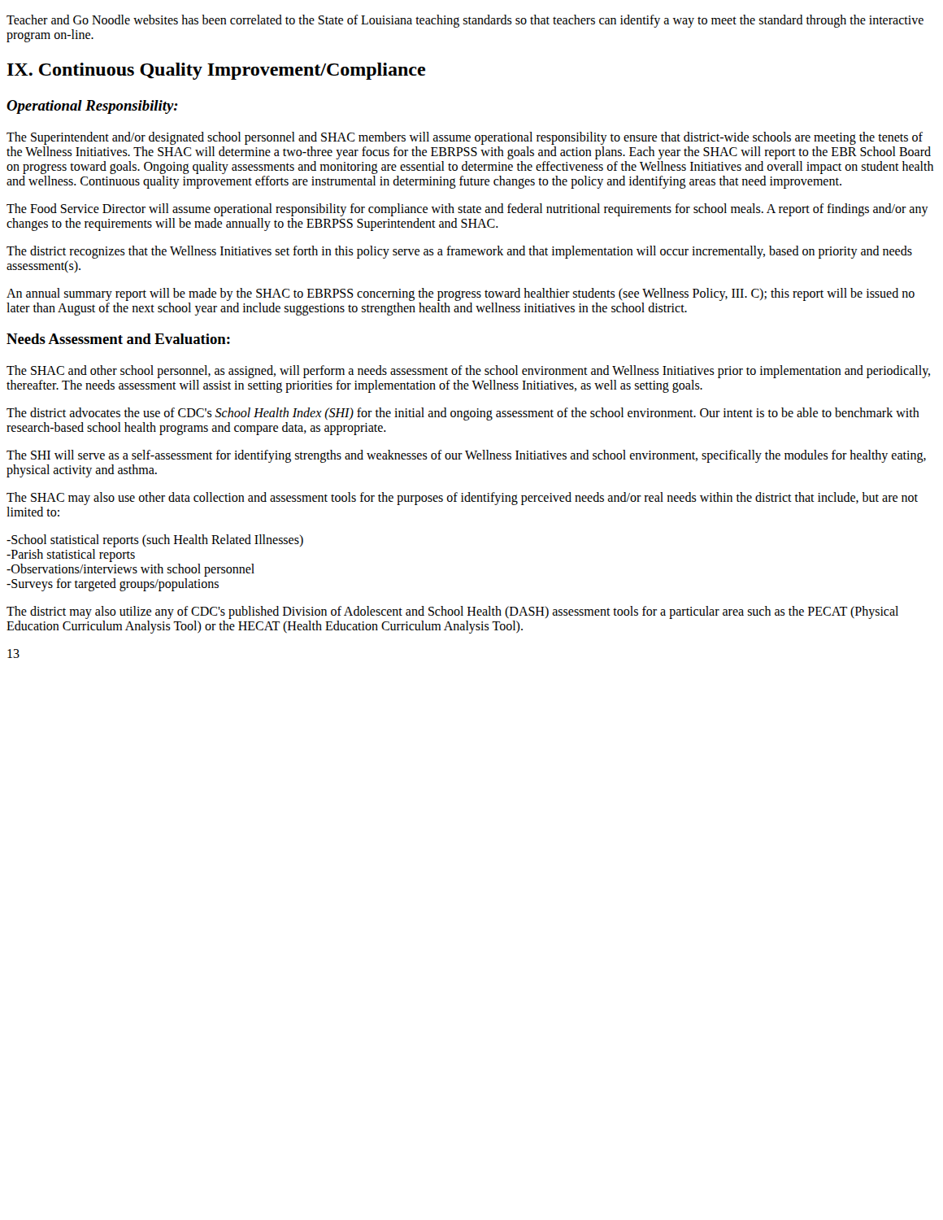Teacher and Go Noodle websites has been correlated to the State of Louisiana teaching standards so that teachers can identify a way to meet the standard through the interactive program on-line.
IX. Continuous Quality Improvement/Compliance
Operational Responsibility:
The Superintendent and/or designated school personnel and SHAC members will assume operational responsibility to ensure that district-wide schools are meeting the tenets of the Wellness Initiatives. The SHAC will determine a two-three year focus for the EBRPSS with goals and action plans. Each year the SHAC will report to the EBR School Board on progress toward goals. Ongoing quality assessments and monitoring are essential to determine the effectiveness of the Wellness Initiatives and overall impact on student health and wellness. Continuous quality improvement efforts are instrumental in determining future changes to the policy and identifying areas that need improvement.
The Food Service Director will assume operational responsibility for compliance with state and federal nutritional requirements for school meals. A report of findings and/or any changes to the requirements will be made annually to the EBRPSS Superintendent and SHAC.
The district recognizes that the Wellness Initiatives set forth in this policy serve as a framework and that implementation will occur incrementally, based on priority and needs assessment(s).
An annual summary report will be made by the SHAC to EBRPSS concerning the progress toward healthier students (see Wellness Policy, III. C); this report will be issued no later than August of the next school year and include suggestions to strengthen health and wellness initiatives in the school district.
Needs Assessment and Evaluation:
The SHAC and other school personnel, as assigned, will perform a needs assessment of the school environment and Wellness Initiatives prior to implementation and periodically, thereafter. The needs assessment will assist in setting priorities for implementation of the Wellness Initiatives, as well as setting goals.
The district advocates the use of CDC's School Health Index (SHI) for the initial and ongoing assessment of the school environment. Our intent is to be able to benchmark with research-based school health programs and compare data, as appropriate.
The SHI will serve as a self-assessment for identifying strengths and weaknesses of our Wellness Initiatives and school environment, specifically the modules for healthy eating, physical activity and asthma.
The SHAC may also use other data collection and assessment tools for the purposes of identifying perceived needs and/or real needs within the district that include, but are not limited to:
-School statistical reports (such Health Related Illnesses)
-Parish statistical reports
-Observations/interviews with school personnel
-Surveys for targeted groups/populations
The district may also utilize any of CDC's published Division of Adolescent and School Health (DASH) assessment tools for a particular area such as the PECAT (Physical Education Curriculum Analysis Tool) or the HECAT (Health Education Curriculum Analysis Tool).
13